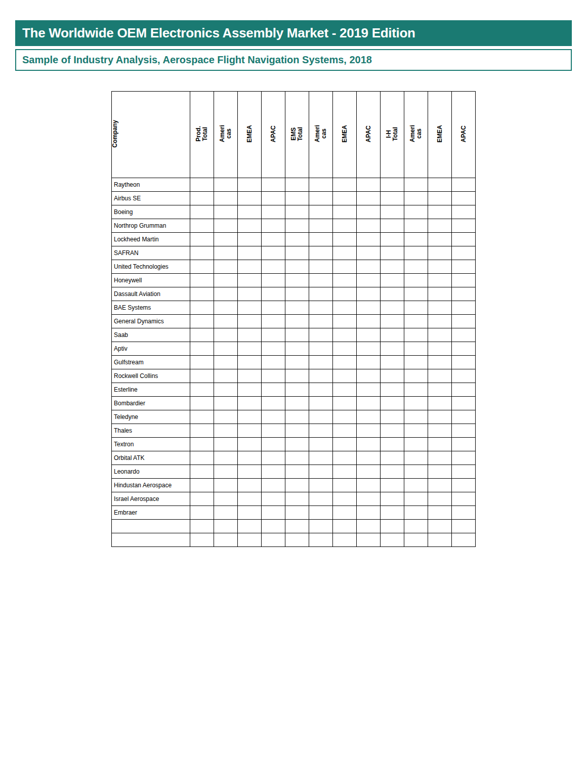The Worldwide OEM Electronics Assembly Market - 2019 Edition
Sample of Industry Analysis, Aerospace Flight Navigation Systems, 2018
| Company | Prod. Total | Ameri cas | EMEA | APAC | EMS Total | Ameri cas | EMEA | APAC | I-H Total | Ameri cas | EMEA | APAC |
| --- | --- | --- | --- | --- | --- | --- | --- | --- | --- | --- | --- | --- |
| Raytheon | | | | | | | | | | | | |
| Airbus SE | | | | | | | | | | | | |
| Boeing | | | | | | | | | | | | |
| Northrop Grumman | | | | | | | | | | | | |
| Lockheed Martin | | | | | | | | | | | | |
| SAFRAN | | | | | | | | | | | | |
| United Technologies | | | | | | | | | | | | |
| Honeywell | | | | | | | | | | | | |
| Dassault Aviation | | | | | | | | | | | | |
| BAE Systems | | | | | | | | | | | | |
| General Dynamics | | | | | | | | | | | | |
| Saab | | | | | | | | | | | | |
| Aptiv | | | | | | | | | | | | |
| Gulfstream | | | | | | | | | | | | |
| Rockwell Collins | | | | | | | | | | | | |
| Esterline | | | | | | | | | | | | |
| Bombardier | | | | | | | | | | | | |
| Teledyne | | | | | | | | | | | | |
| Thales | | | | | | | | | | | | |
| Textron | | | | | | | | | | | | |
| Orbital ATK | | | | | | | | | | | | |
| Leonardo | | | | | | | | | | | | |
| Hindustan Aerospace | | | | | | | | | | | | |
| Israel Aerospace | | | | | | | | | | | | |
| Embraer | | | | | | | | | | | | |